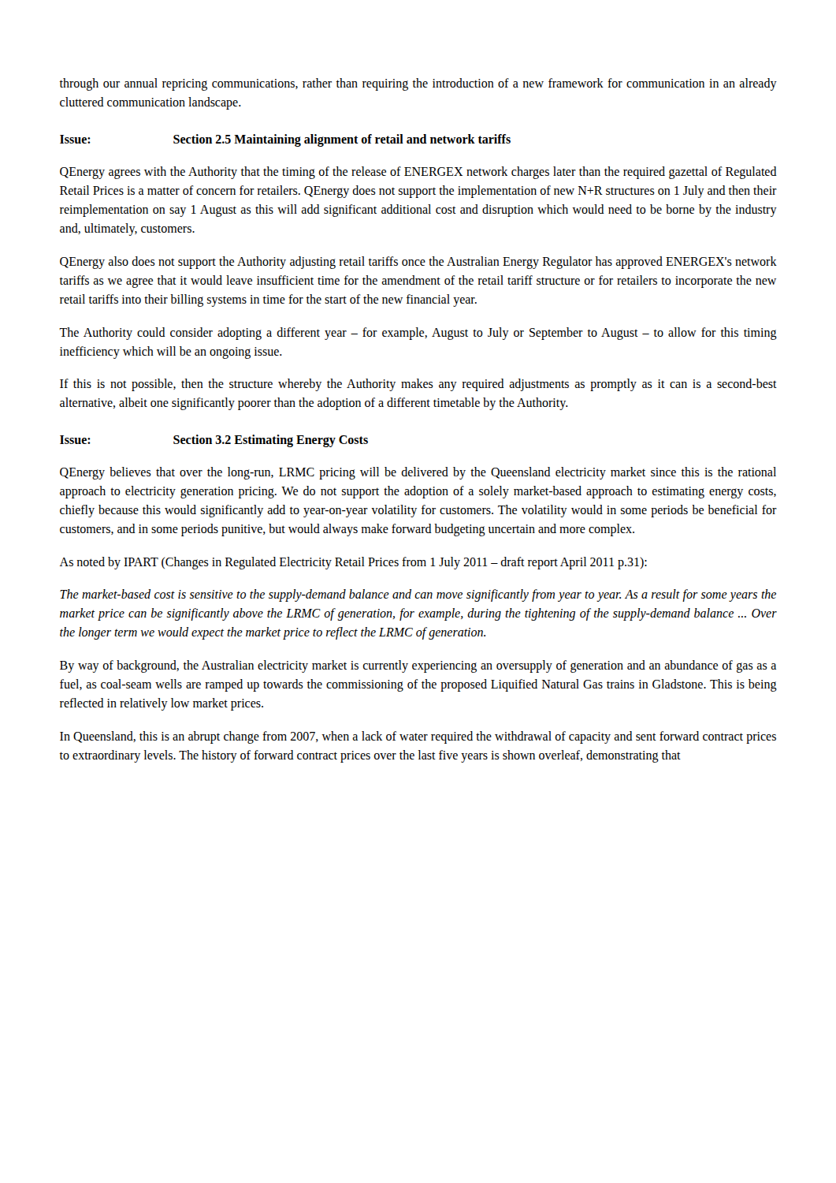through our annual repricing communications, rather than requiring the introduction of a new framework for communication in an already cluttered communication landscape.
Issue: Section 2.5 Maintaining alignment of retail and network tariffs
QEnergy agrees with the Authority that the timing of the release of ENERGEX network charges later than the required gazettal of Regulated Retail Prices is a matter of concern for retailers. QEnergy does not support the implementation of new N+R structures on 1 July and then their reimplementation on say 1 August as this will add significant additional cost and disruption which would need to be borne by the industry and, ultimately, customers.
QEnergy also does not support the Authority adjusting retail tariffs once the Australian Energy Regulator has approved ENERGEX's network tariffs as we agree that it would leave insufficient time for the amendment of the retail tariff structure or for retailers to incorporate the new retail tariffs into their billing systems in time for the start of the new financial year.
The Authority could consider adopting a different year – for example, August to July or September to August – to allow for this timing inefficiency which will be an ongoing issue.
If this is not possible, then the structure whereby the Authority makes any required adjustments as promptly as it can is a second-best alternative, albeit one significantly poorer than the adoption of a different timetable by the Authority.
Issue: Section 3.2 Estimating Energy Costs
QEnergy believes that over the long-run, LRMC pricing will be delivered by the Queensland electricity market since this is the rational approach to electricity generation pricing. We do not support the adoption of a solely market-based approach to estimating energy costs, chiefly because this would significantly add to year-on-year volatility for customers. The volatility would in some periods be beneficial for customers, and in some periods punitive, but would always make forward budgeting uncertain and more complex.
As noted by IPART (Changes in Regulated Electricity Retail Prices from 1 July 2011 – draft report April 2011 p.31):
The market-based cost is sensitive to the supply-demand balance and can move significantly from year to year. As a result for some years the market price can be significantly above the LRMC of generation, for example, during the tightening of the supply-demand balance ... Over the longer term we would expect the market price to reflect the LRMC of generation.
By way of background, the Australian electricity market is currently experiencing an oversupply of generation and an abundance of gas as a fuel, as coal-seam wells are ramped up towards the commissioning of the proposed Liquified Natural Gas trains in Gladstone. This is being reflected in relatively low market prices.
In Queensland, this is an abrupt change from 2007, when a lack of water required the withdrawal of capacity and sent forward contract prices to extraordinary levels. The history of forward contract prices over the last five years is shown overleaf, demonstrating that